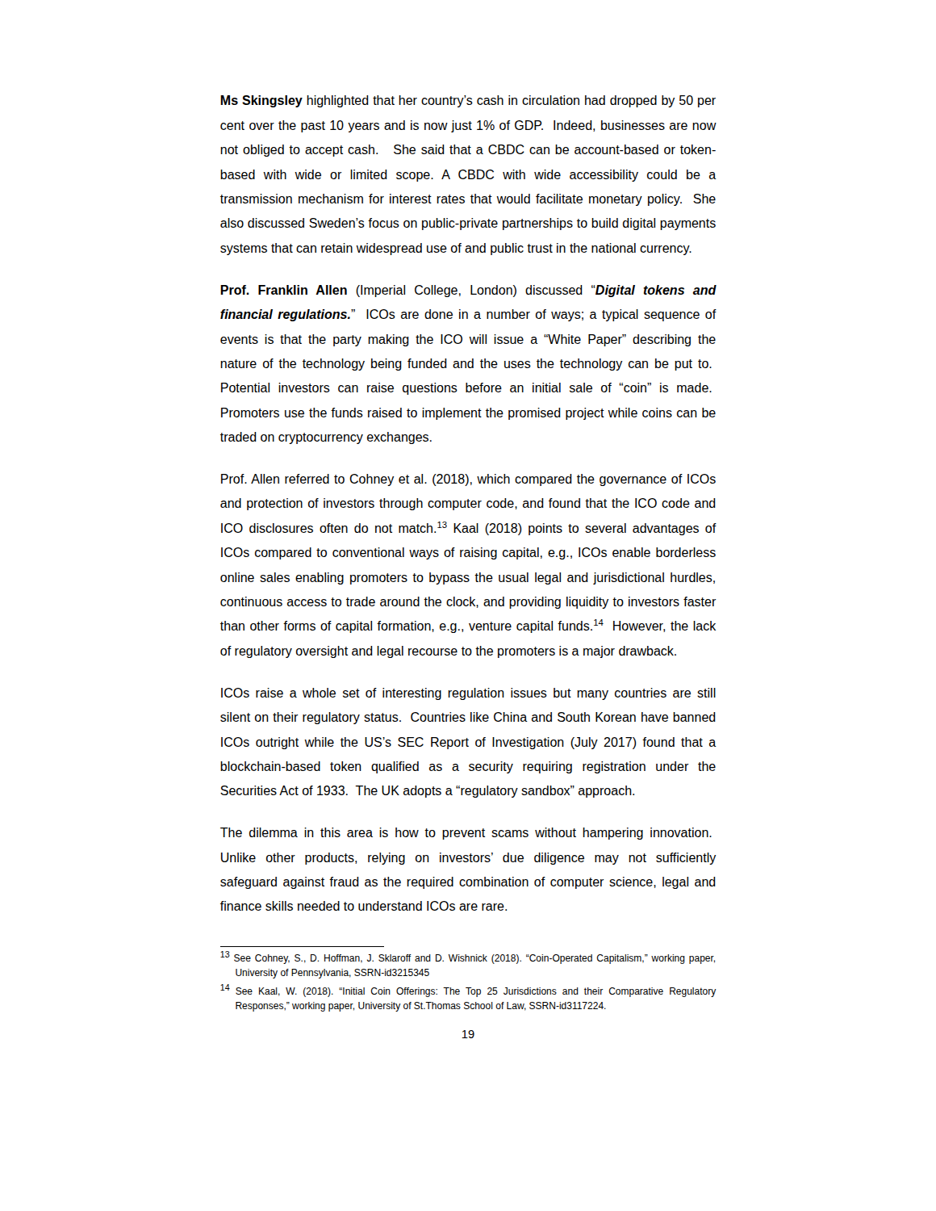Ms Skingsley highlighted that her country’s cash in circulation had dropped by 50 per cent over the past 10 years and is now just 1% of GDP. Indeed, businesses are now not obliged to accept cash. She said that a CBDC can be account-based or token-based with wide or limited scope. A CBDC with wide accessibility could be a transmission mechanism for interest rates that would facilitate monetary policy. She also discussed Sweden’s focus on public-private partnerships to build digital payments systems that can retain widespread use of and public trust in the national currency.
Prof. Franklin Allen (Imperial College, London) discussed “Digital tokens and financial regulations.” ICOs are done in a number of ways; a typical sequence of events is that the party making the ICO will issue a “White Paper” describing the nature of the technology being funded and the uses the technology can be put to. Potential investors can raise questions before an initial sale of “coin” is made. Promoters use the funds raised to implement the promised project while coins can be traded on cryptocurrency exchanges.
Prof. Allen referred to Cohney et al. (2018), which compared the governance of ICOs and protection of investors through computer code, and found that the ICO code and ICO disclosures often do not match.13 Kaal (2018) points to several advantages of ICOs compared to conventional ways of raising capital, e.g., ICOs enable borderless online sales enabling promoters to bypass the usual legal and jurisdictional hurdles, continuous access to trade around the clock, and providing liquidity to investors faster than other forms of capital formation, e.g., venture capital funds.14 However, the lack of regulatory oversight and legal recourse to the promoters is a major drawback.
ICOs raise a whole set of interesting regulation issues but many countries are still silent on their regulatory status. Countries like China and South Korean have banned ICOs outright while the US’s SEC Report of Investigation (July 2017) found that a blockchain-based token qualified as a security requiring registration under the Securities Act of 1933. The UK adopts a “regulatory sandbox” approach.
The dilemma in this area is how to prevent scams without hampering innovation. Unlike other products, relying on investors’ due diligence may not sufficiently safeguard against fraud as the required combination of computer science, legal and finance skills needed to understand ICOs are rare.
13 See Cohney, S., D. Hoffman, J. Sklaroff and D. Wishnick (2018). “Coin-Operated Capitalism,” working paper, University of Pennsylvania, SSRN-id3215345
14 See Kaal, W. (2018). “Initial Coin Offerings: The Top 25 Jurisdictions and their Comparative Regulatory Responses,” working paper, University of St.Thomas School of Law, SSRN-id3117224.
19